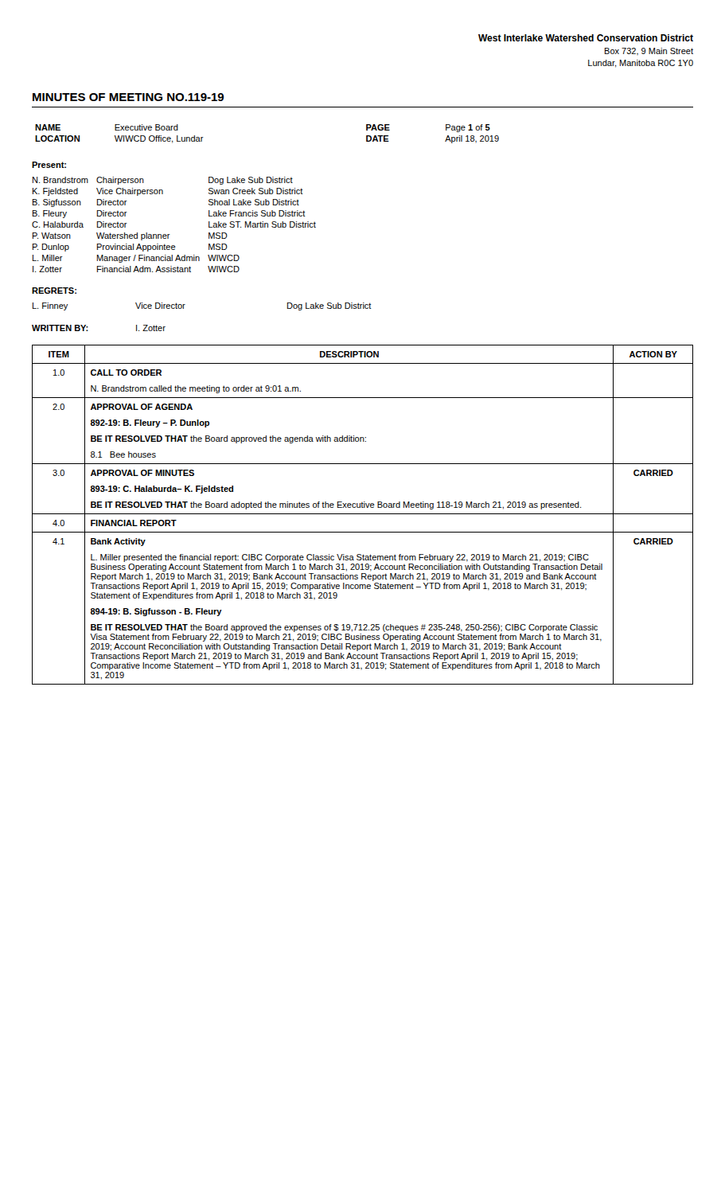West Interlake Watershed Conservation District
Box 732, 9 Main Street
Lundar, Manitoba R0C 1Y0
MINUTES OF MEETING NO.119-19
| NAME | Executive Board | PAGE | Page 1 of 5 |
| LOCATION | WIWCD Office, Lundar | DATE | April 18, 2019 |
Present:
| N. Brandstrom | Chairperson | Dog Lake Sub District |
| K. Fjeldsted | Vice Chairperson | Swan Creek Sub District |
| B. Sigfusson | Director | Shoal Lake Sub District |
| B. Fleury | Director | Lake Francis Sub District |
| C. Halaburda | Director | Lake ST. Martin Sub District |
| P. Watson | Watershed planner | MSD |
| P. Dunlop | Provincial Appointee | MSD |
| L. Miller | Manager / Financial Admin | WIWCD |
| I. Zotter | Financial Adm. Assistant | WIWCD |
REGRETS:
| L. Finney | Vice Director | Dog Lake Sub District |
| WRITTEN BY: | I. Zotter |
| ITEM | DESCRIPTION | ACTION BY |
| --- | --- | --- |
| 1.0 | CALL TO ORDER N. Brandstrom called the meeting to order at 9:01 a.m. | |
| 2.0 | APPROVAL OF AGENDA 892-19: B. Fleury – P. Dunlop BE IT RESOLVED THAT the Board approved the agenda with addition: 8.1 Bee houses | |
| 3.0 | APPROVAL OF MINUTES 893-19: C. Halaburda– K. Fjeldsted BE IT RESOLVED THAT the Board adopted the minutes of the Executive Board Meeting 118-19 March 21, 2019 as presented. | CARRIED |
| 4.0 | FINANCIAL REPORT | |
| 4.1 | Bank Activity L. Miller presented the financial report: CIBC Corporate Classic Visa Statement from February 22, 2019 to March 21, 2019; CIBC Business Operating Account Statement from March 1 to March 31, 2019; Account Reconciliation with Outstanding Transaction Detail Report March 1, 2019 to March 31, 2019; Bank Account Transactions Report March 21, 2019 to March 31, 2019 and Bank Account Transactions Report April 1, 2019 to April 15, 2019; Comparative Income Statement – YTD from April 1, 2018 to March 31, 2019; Statement of Expenditures from April 1, 2018 to March 31, 2019 894-19: B. Sigfusson - B. Fleury BE IT RESOLVED THAT the Board approved the expenses of $ 19,712.25 (cheques # 235-248, 250-256); CIBC Corporate Classic Visa Statement from February 22, 2019 to March 21, 2019; CIBC Business Operating Account Statement from March 1 to March 31, 2019; Account Reconciliation with Outstanding Transaction Detail Report March 1, 2019 to March 31, 2019; Bank Account Transactions Report March 21, 2019 to March 31, 2019 and Bank Account Transactions Report April 1, 2019 to April 15, 2019; Comparative Income Statement – YTD from April 1, 2018 to March 31, 2019; Statement of Expenditures from April 1, 2018 to March 31, 2019 | CARRIED |